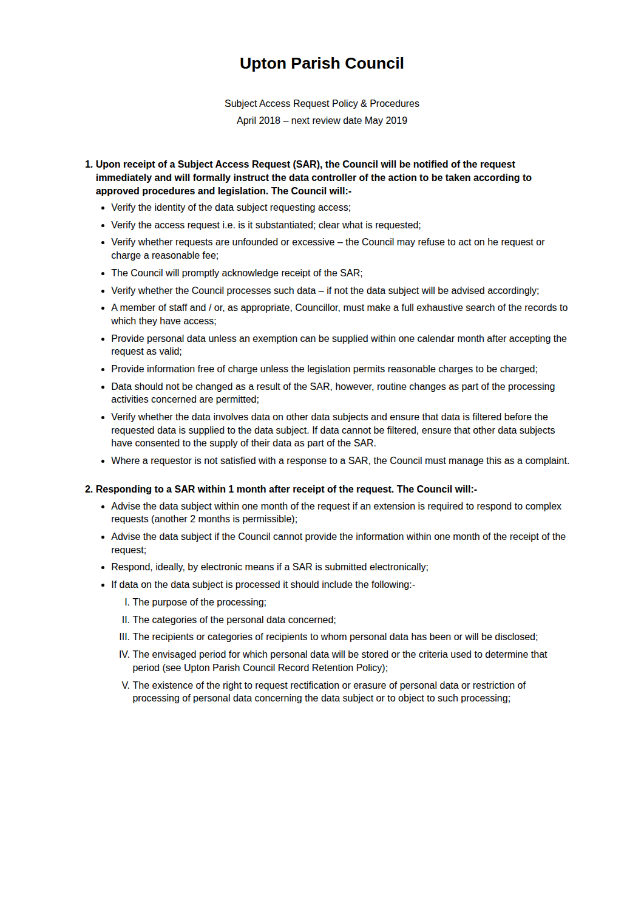Upton Parish Council
Subject Access Request Policy & Procedures
April 2018 – next review date May 2019
Upon receipt of a Subject Access Request (SAR), the Council will be notified of the request immediately and will formally instruct the data controller of the action to be taken according to approved procedures and legislation. The Council will:-
Verify the identity of the data subject requesting access;
Verify the access request i.e. is it substantiated; clear what is requested;
Verify whether requests are unfounded or excessive – the Council may refuse to act on he request or charge a reasonable fee;
The Council will promptly acknowledge receipt of the SAR;
Verify whether the Council processes such data – if not the data subject will be advised accordingly;
A member of staff and / or, as appropriate, Councillor, must make a full exhaustive search of the records to which they have access;
Provide personal data unless an exemption can be supplied within one calendar month after accepting the request as valid;
Provide information free of charge unless the legislation permits reasonable charges to be charged;
Data should not be changed as a result of the SAR, however, routine changes as part of the processing activities concerned are permitted;
Verify whether the data involves data on other data subjects and ensure that data is filtered before the requested data is supplied to the data subject. If data cannot be filtered, ensure that other data subjects have consented to the supply of their data as part of the SAR.
Where a requestor is not satisfied with a response to a SAR, the Council must manage this as a complaint.
Responding to a SAR within 1 month after receipt of the request. The Council will:-
Advise the data subject within one month of the request if an extension is required to respond to complex requests (another 2 months is permissible);
Advise the data subject if the Council cannot provide the information within one month of the receipt of the request;
Respond, ideally, by electronic means if a SAR is submitted electronically;
If data on the data subject is processed it should include the following:-
The purpose of the processing;
The categories of the personal data concerned;
The recipients or categories of recipients to whom personal data has been or will be disclosed;
The envisaged period for which personal data will be stored or the criteria used to determine that period (see Upton Parish Council Record Retention Policy);
The existence of the right to request rectification or erasure of personal data or restriction of processing of personal data concerning the data subject or to object to such processing;